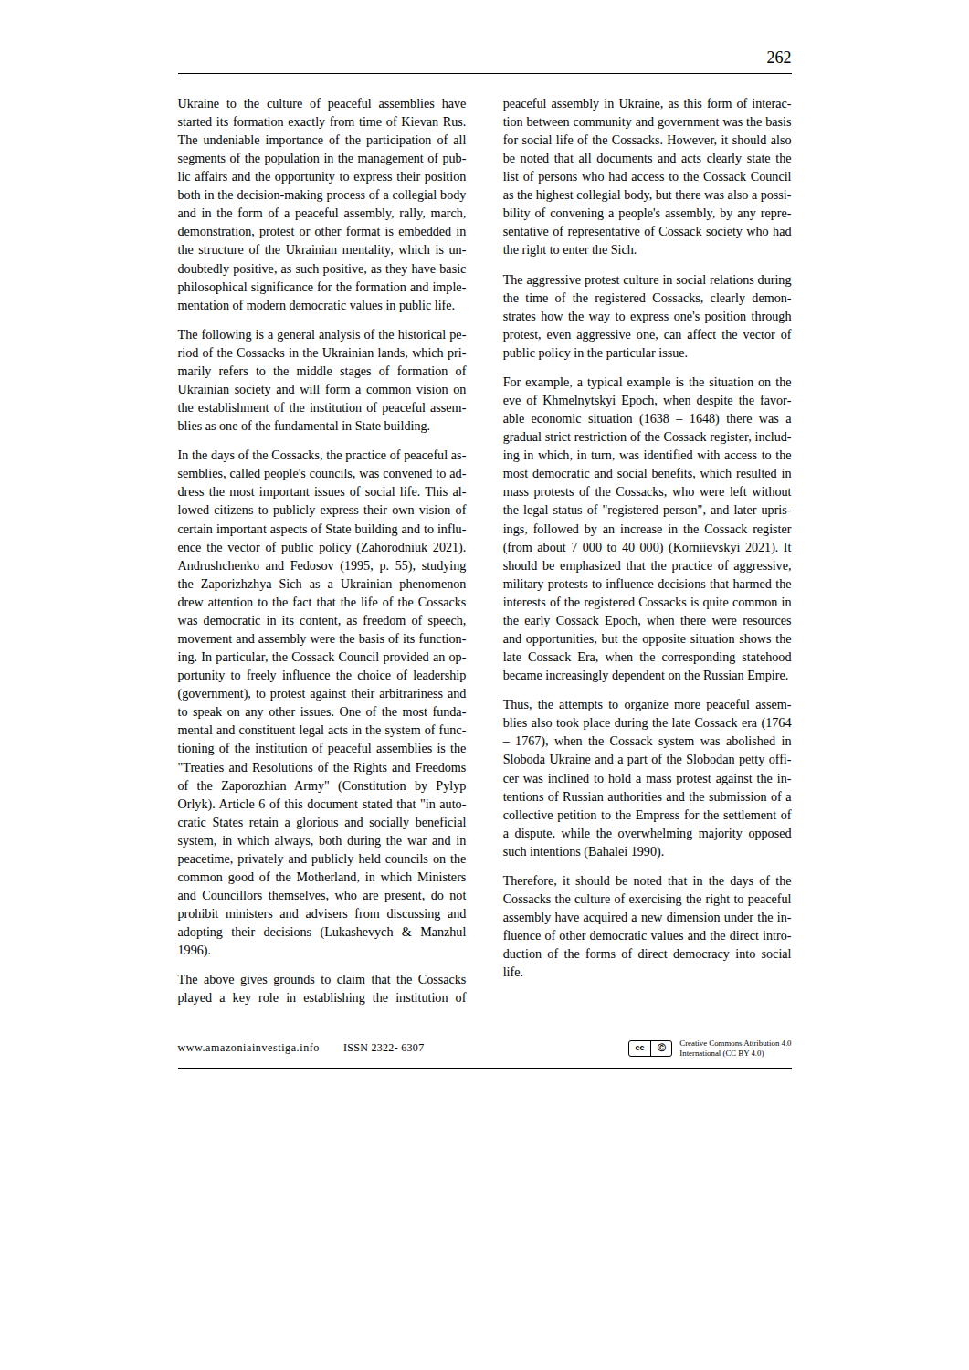262
Ukraine to the culture of peaceful assemblies have started its formation exactly from time of Kievan Rus. The undeniable importance of the participation of all segments of the population in the management of public affairs and the opportunity to express their position both in the decision-making process of a collegial body and in the form of a peaceful assembly, rally, march, demonstration, protest or other format is embedded in the structure of the Ukrainian mentality, which is undoubtedly positive, as such positive, as they have basic philosophical significance for the formation and implementation of modern democratic values in public life.
The following is a general analysis of the historical period of the Cossacks in the Ukrainian lands, which primarily refers to the middle stages of formation of Ukrainian society and will form a common vision on the establishment of the institution of peaceful assemblies as one of the fundamental in State building.
In the days of the Cossacks, the practice of peaceful assemblies, called people's councils, was convened to address the most important issues of social life. This allowed citizens to publicly express their own vision of certain important aspects of State building and to influence the vector of public policy (Zahorodniuk 2021). Andrushchenko and Fedosov (1995, p. 55), studying the Zaporizhzhya Sich as a Ukrainian phenomenon drew attention to the fact that the life of the Cossacks was democratic in its content, as freedom of speech, movement and assembly were the basis of its functioning. In particular, the Cossack Council provided an opportunity to freely influence the choice of leadership (government), to protest against their arbitrariness and to speak on any other issues. One of the most fundamental and constituent legal acts in the system of functioning of the institution of peaceful assemblies is the "Treaties and Resolutions of the Rights and Freedoms of the Zaporozhian Army" (Constitution by Pylyp Orlyk). Article 6 of this document stated that "in autocratic States retain a glorious and socially beneficial system, in which always, both during the war and in peacetime, privately and publicly held councils on the common good of the Motherland, in which Ministers and Councillors themselves, who are present, do not prohibit ministers and advisers from discussing and adopting their decisions (Lukashevych & Manzhul 1996).
The above gives grounds to claim that the Cossacks played a key role in establishing the institution of peaceful assembly in Ukraine, as this form of interaction between community and government was the basis for social life of the Cossacks. However, it should also be noted that all documents and acts clearly state the list of persons who had access to the Cossack Council as the highest collegial body, but there was also a possibility of convening a people's assembly, by any representative of representative of Cossack society who had the right to enter the Sich.
The aggressive protest culture in social relations during the time of the registered Cossacks, clearly demonstrates how the way to express one's position through protest, even aggressive one, can affect the vector of public policy in the particular issue.
For example, a typical example is the situation on the eve of Khmelnytskyi Epoch, when despite the favorable economic situation (1638 – 1648) there was a gradual strict restriction of the Cossack register, including in which, in turn, was identified with access to the most democratic and social benefits, which resulted in mass protests of the Cossacks, who were left without the legal status of "registered person", and later uprisings, followed by an increase in the Cossack register (from about 7 000 to 40 000) (Korniievskyi 2021). It should be emphasized that the practice of aggressive, military protests to influence decisions that harmed the interests of the registered Cossacks is quite common in the early Cossack Epoch, when there were resources and opportunities, but the opposite situation shows the late Cossack Era, when the corresponding statehood became increasingly dependent on the Russian Empire.
Thus, the attempts to organize more peaceful assemblies also took place during the late Cossack era (1764 – 1767), when the Cossack system was abolished in Sloboda Ukraine and a part of the Slobodan petty officer was inclined to hold a mass protest against the intentions of Russian authorities and the submission of a collective petition to the Empress for the settlement of a dispute, while the overwhelming majority opposed such intentions (Bahalei 1990).
Therefore, it should be noted that in the days of the Cossacks the culture of exercising the right to peaceful assembly have acquired a new dimension under the influence of other democratic values and the direct introduction of the forms of direct democracy into social life.
www.amazoniainvestiga.info ISSN 2322- 6307
cc
Ⓒ
Creative Commons Attribution 4.0
International (CC BY 4.0)